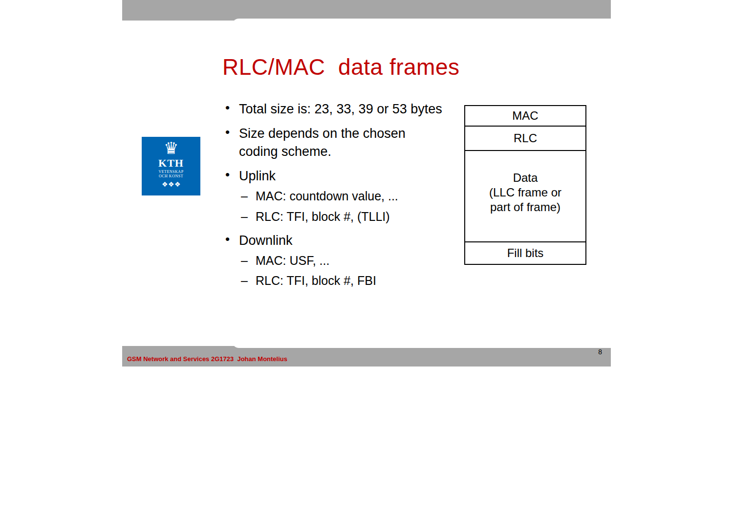RLC/MAC data frames
♛
KTH
VETENSKAP
OCH KONST
❖❖❖
Total size is: 23, 33, 39 or 53 bytes
Size depends on the chosen coding scheme.
Uplink
MAC: countdown value, ...
RLC: TFI, block #, (TLLI)
Downlink
MAC: USF, ...
RLC: TFI, block #, FBI
MAC
RLC
Data
(LLC frame or
part of frame)
Fill bits
GSM Network and Services 2G1723 Johan Montelius
8